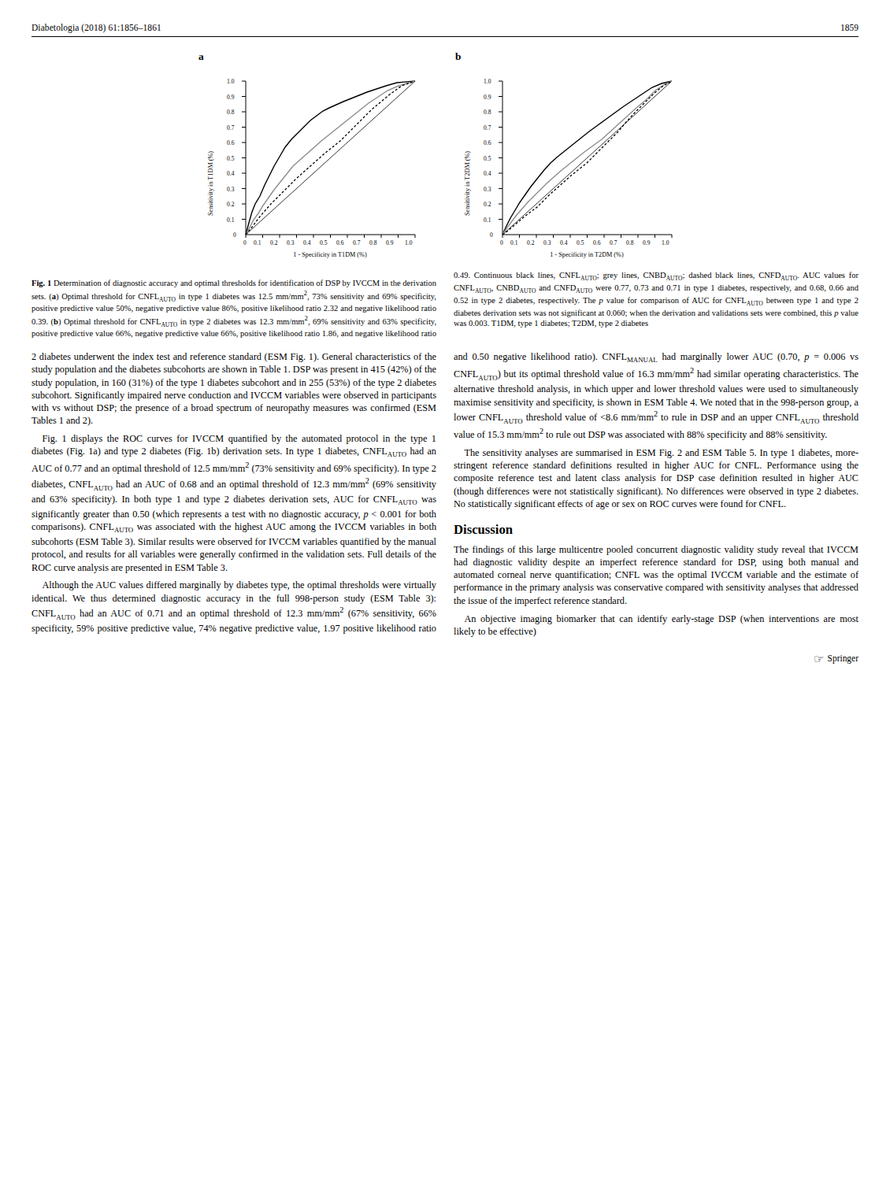Diabetologia (2018) 61:1856–1861 1859
a 1.0 0.9 0.8 0.7 0.6 0.5 0.4 0.3 0.2 0.1 0 0 0.1 0.2 0.3 0.4 0.5 0.6 0.7 0.8 0.9 1.0 Sensitivity in T1DM (%) 1 - Specificity in T1DM (%)
b 1.0 0.9 0.8 0.7 0.6 0.5 0.4 0.3 0.2 0.1 0 0 0.1 0.2 0.3 0.4 0.5 0.6 0.7 0.8 0.9 1.0 Sensitivity in T2DM (%) 1 - Specificity in T2DM (%)
Fig. 1 Determination of diagnostic accuracy and optimal thresholds for identification of DSP by IVCCM in the derivation sets. (a) Optimal threshold for CNFLAUTO in type 1 diabetes was 12.5 mm/mm2, 73% sensitivity and 69% specificity, positive predictive value 50%, negative predictive value 86%, positive likelihood ratio 2.32 and negative likelihood ratio 0.39. (b) Optimal threshold for CNFLAUTO in type 2 diabetes was 12.3 mm/mm2, 69% sensitivity and 63% specificity, positive predictive value 66%, negative predictive value 66%, positive likelihood ratio 1.86, and negative likelihood ratio 0.49. Continuous black lines, CNFLAUTO; grey lines, CNBDAUTO; dashed black lines, CNFDAUTO. AUC values for CNFLAUTO, CNBDAUTO and CNFDAUTO were 0.77, 0.73 and 0.71 in type 1 diabetes, respectively, and 0.68, 0.66 and 0.52 in type 2 diabetes, respectively. The p value for comparison of AUC for CNFLAUTO between type 1 and type 2 diabetes derivation sets was not significant at 0.060; when the derivation and validations sets were combined, this p value was 0.003. T1DM, type 1 diabetes; T2DM, type 2 diabetes
2 diabetes underwent the index test and reference standard (ESM Fig. 1). General characteristics of the study population and the diabetes subcohorts are shown in Table 1. DSP was present in 415 (42%) of the study population, in 160 (31%) of the type 1 diabetes subcohort and in 255 (53%) of the type 2 diabetes subcohort. Significantly impaired nerve conduction and IVCCM variables were observed in participants with vs without DSP; the presence of a broad spectrum of neuropathy measures was confirmed (ESM Tables 1 and 2).
Fig. 1 displays the ROC curves for IVCCM quantified by the automated protocol in the type 1 diabetes (Fig. 1a) and type 2 diabetes (Fig. 1b) derivation sets. In type 1 diabetes, CNFLAUTO had an AUC of 0.77 and an optimal threshold of 12.5 mm/mm2 (73% sensitivity and 69% specificity). In type 2 diabetes, CNFLAUTO had an AUC of 0.68 and an optimal threshold of 12.3 mm/mm2 (69% sensitivity and 63% specificity). In both type 1 and type 2 diabetes derivation sets, AUC for CNFLAUTO was significantly greater than 0.50 (which represents a test with no diagnostic accuracy, p < 0.001 for both comparisons). CNFLAUTO was associated with the highest AUC among the IVCCM variables in both subcohorts (ESM Table 3). Similar results were observed for IVCCM variables quantified by the manual protocol, and results for all variables were generally confirmed in the validation sets. Full details of the ROC curve analysis are presented in ESM Table 3.
Although the AUC values differed marginally by diabetes type, the optimal thresholds were virtually identical. We thus determined diagnostic accuracy in the full 998-person study (ESM Table 3): CNFLAUTO had an AUC of 0.71 and an optimal threshold of 12.3 mm/mm2 (67% sensitivity, 66% specificity, 59% positive predictive value, 74% negative predictive value, 1.97 positive likelihood ratio and 0.50 negative likelihood ratio). CNFLMANUAL had marginally lower AUC (0.70, p = 0.006 vs CNFLAUTO) but its optimal threshold value of 16.3 mm/mm2 had similar operating characteristics. The alternative threshold analysis, in which upper and lower threshold values were used to simultaneously maximise sensitivity and specificity, is shown in ESM Table 4. We noted that in the 998-person group, a lower CNFLAUTO threshold value of <8.6 mm/mm2 to rule in DSP and an upper CNFLAUTO threshold value of 15.3 mm/mm2 to rule out DSP was associated with 88% specificity and 88% sensitivity.
The sensitivity analyses are summarised in ESM Fig. 2 and ESM Table 5. In type 1 diabetes, more-stringent reference standard definitions resulted in higher AUC for CNFL. Performance using the composite reference test and latent class analysis for DSP case definition resulted in higher AUC (though differences were not statistically significant). No differences were observed in type 2 diabetes. No statistically significant effects of age or sex on ROC curves were found for CNFL.
Discussion
The findings of this large multicentre pooled concurrent diagnostic validity study reveal that IVCCM had diagnostic validity despite an imperfect reference standard for DSP, using both manual and automated corneal nerve quantification; CNFL was the optimal IVCCM variable and the estimate of performance in the primary analysis was conservative compared with sensitivity analyses that addressed the issue of the imperfect reference standard.
An objective imaging biomarker that can identify early-stage DSP (when interventions are most likely to be effective)
☞ Springer